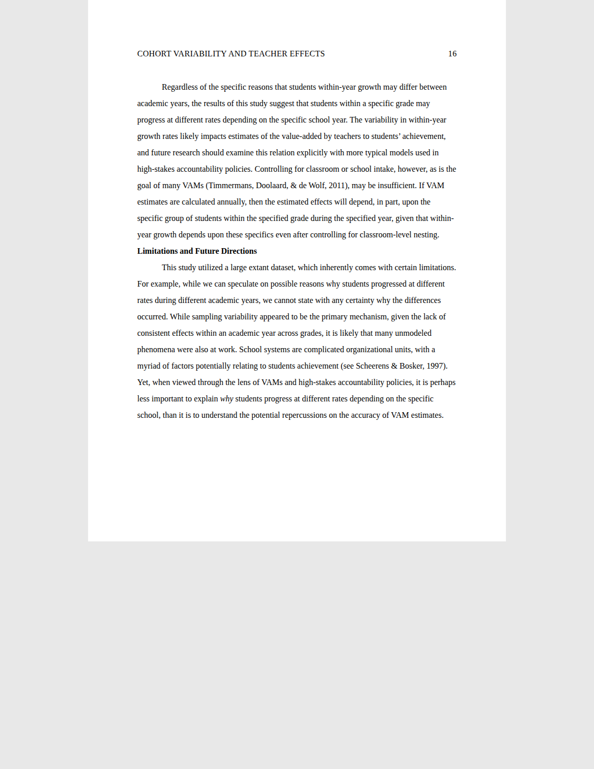Cohort Variability and Teacher Effects 16
Regardless of the specific reasons that students within-year growth may differ between academic years, the results of this study suggest that students within a specific grade may progress at different rates depending on the specific school year. The variability in within-year growth rates likely impacts estimates of the value-added by teachers to students’ achievement, and future research should examine this relation explicitly with more typical models used in high-stakes accountability policies. Controlling for classroom or school intake, however, as is the goal of many VAMs (Timmermans, Doolaard, & de Wolf, 2011), may be insufficient. If VAM estimates are calculated annually, then the estimated effects will depend, in part, upon the specific group of students within the specified grade during the specified year, given that within-year growth depends upon these specifics even after controlling for classroom-level nesting.
Limitations and Future Directions
This study utilized a large extant dataset, which inherently comes with certain limitations. For example, while we can speculate on possible reasons why students progressed at different rates during different academic years, we cannot state with any certainty why the differences occurred. While sampling variability appeared to be the primary mechanism, given the lack of consistent effects within an academic year across grades, it is likely that many unmodeled phenomena were also at work. School systems are complicated organizational units, with a myriad of factors potentially relating to students achievement (see Scheerens & Bosker, 1997). Yet, when viewed through the lens of VAMs and high-stakes accountability policies, it is perhaps less important to explain why students progress at different rates depending on the specific school, than it is to understand the potential repercussions on the accuracy of VAM estimates.